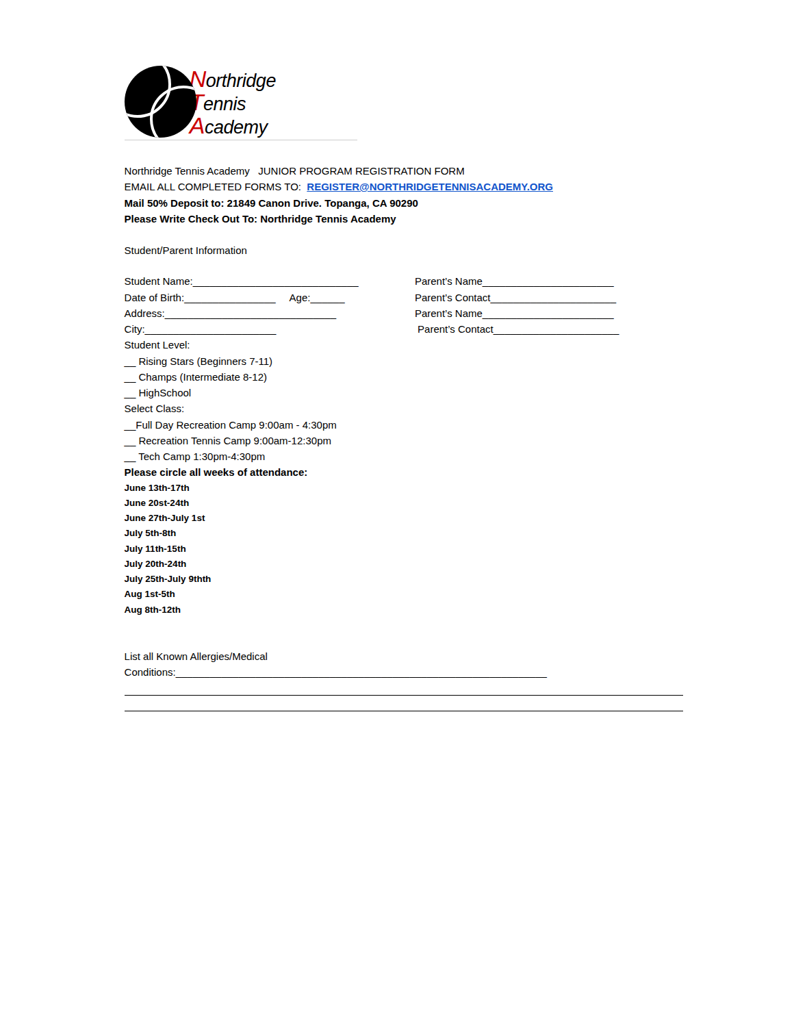Northridge
Tennis
Academy
Northridge Tennis Academy JUNIOR PROGRAM REGISTRATION FORM
EMAIL ALL COMPLETED FORMS TO: REGISTER@NORTHRIDGETENNISACADEMY.ORG
Mail 50% Deposit to: 21849 Canon Drive. Topanga, CA 90290
Please Write Check Out To: Northridge Tennis Academy
Student/Parent Information
| Student Name:_____________________________ | Parent’s Name_______________________ |
| Date of Birth:________________ Age:______ | Parent’s Contact______________________ |
| Address:______________________________ | Parent’s Name_______________________ |
| City:_______________________ | Parent’s Contact______________________ |
Student Level:
__ Rising Stars (Beginners 7-11)
__ Champs (Intermediate 8-12)
__ HighSchool
Select Class:
__Full Day Recreation Camp 9:00am - 4:30pm
__ Recreation Tennis Camp 9:00am-12:30pm
__ Tech Camp 1:30pm-4:30pm
Please circle all weeks of attendance:
June 13th-17th
June 20st-24th
June 27th-July 1st
July 5th-8th
July 11th-15th
July 20th-24th
July 25th-July 9thth
Aug 1st-5th
Aug 8th-12th
List all Known Allergies/Medical
Conditions:_________________________________________________________________